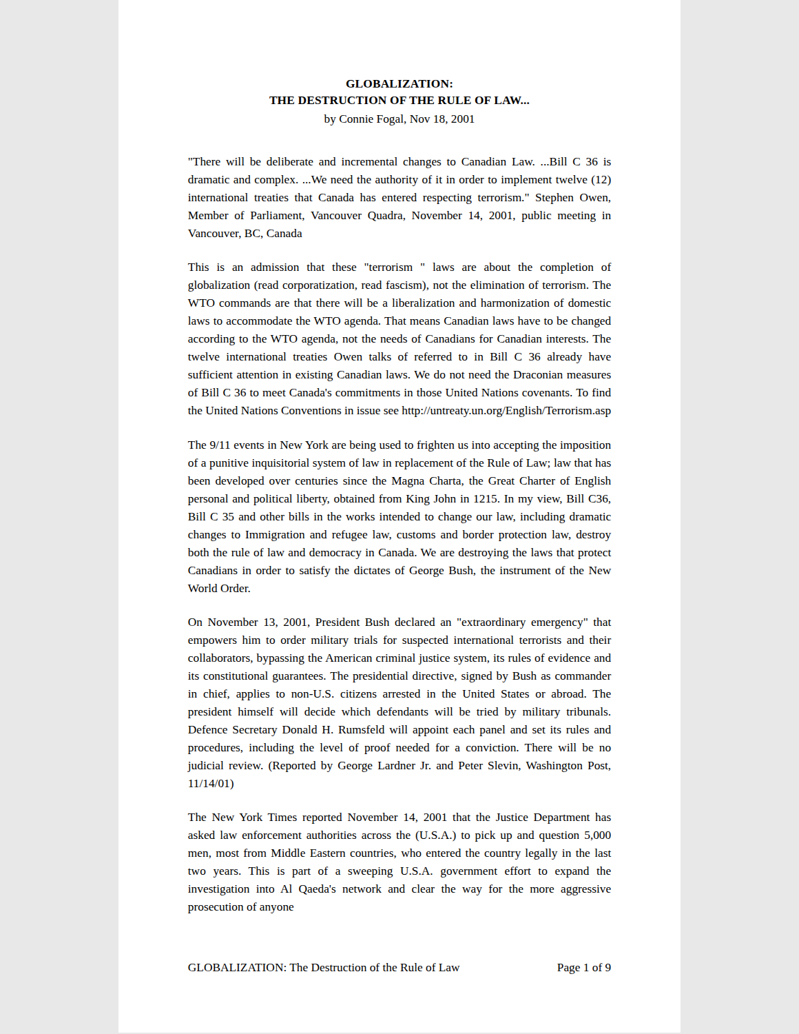GLOBALIZATION:
THE DESTRUCTION OF THE RULE OF LAW...
by Connie Fogal, Nov 18, 2001
"There will be deliberate and incremental changes to Canadian Law. ...Bill C 36 is dramatic and complex. ...We need the authority of it in order to implement twelve (12) international treaties that Canada has entered respecting terrorism." Stephen Owen, Member of Parliament, Vancouver Quadra, November 14, 2001, public meeting in Vancouver, BC, Canada
This is an admission that these "terrorism " laws are about the completion of globalization (read corporatization, read fascism), not the elimination of terrorism. The WTO commands are that there will be a liberalization and harmonization of domestic laws to accommodate the WTO agenda. That means Canadian laws have to be changed according to the WTO agenda, not the needs of Canadians for Canadian interests. The twelve international treaties Owen talks of referred to in Bill C 36 already have sufficient attention in existing Canadian laws. We do not need the Draconian measures of Bill C 36 to meet Canada's commitments in those United Nations covenants. To find the United Nations Conventions in issue see http://untreaty.un.org/English/Terrorism.asp
The 9/11 events in New York are being used to frighten us into accepting the imposition of a punitive inquisitorial system of law in replacement of the Rule of Law; law that has been developed over centuries since the Magna Charta, the Great Charter of English personal and political liberty, obtained from King John in 1215. In my view, Bill C36, Bill C 35 and other bills in the works intended to change our law, including dramatic changes to Immigration and refugee law, customs and border protection law, destroy both the rule of law and democracy in Canada. We are destroying the laws that protect Canadians in order to satisfy the dictates of George Bush, the instrument of the New World Order.
On November 13, 2001, President Bush declared an "extraordinary emergency" that empowers him to order military trials for suspected international terrorists and their collaborators, bypassing the American criminal justice system, its rules of evidence and its constitutional guarantees. The presidential directive, signed by Bush as commander in chief, applies to non-U.S. citizens arrested in the United States or abroad. The president himself will decide which defendants will be tried by military tribunals. Defence Secretary Donald H. Rumsfeld will appoint each panel and set its rules and procedures, including the level of proof needed for a conviction. There will be no judicial review. (Reported by George Lardner Jr. and Peter Slevin, Washington Post, 11/14/01)
The New York Times reported November 14, 2001 that the Justice Department has asked law enforcement authorities across the (U.S.A.) to pick up and question 5,000 men, most from Middle Eastern countries, who entered the country legally in the last two years. This is part of a sweeping U.S.A. government effort to expand the investigation into Al Qaeda's network and clear the way for the more aggressive prosecution of anyone
GLOBALIZATION: The Destruction of the Rule of Law Page 1 of 9